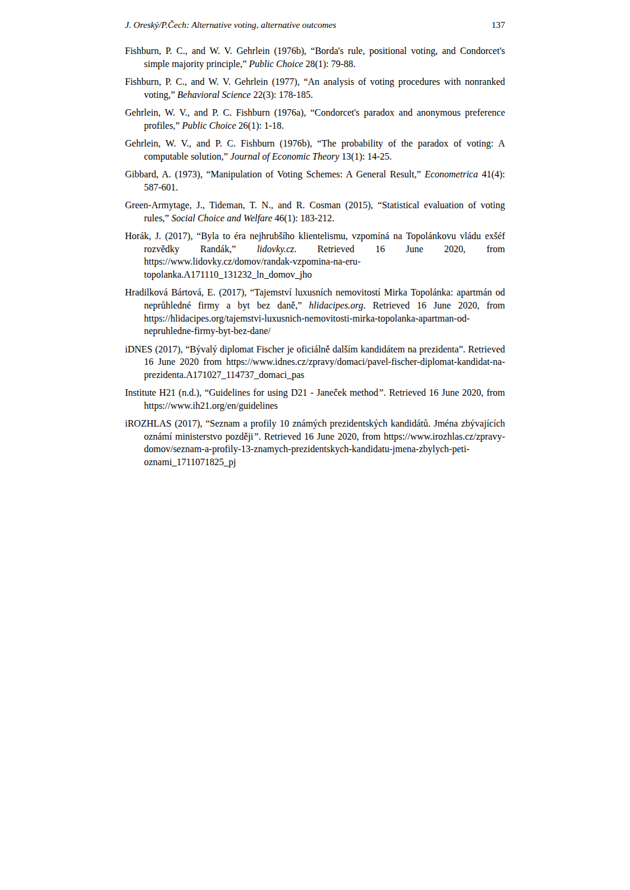J. Oreský/P.Čech: Alternative voting, alternative outcomes 137
Fishburn, P. C., and W. V. Gehrlein (1976b), “Borda's rule, positional voting, and Condorcet's simple majority principle,” Public Choice 28(1): 79-88.
Fishburn, P. C., and W. V. Gehrlein (1977), “An analysis of voting procedures with nonranked voting,” Behavioral Science 22(3): 178-185.
Gehrlein, W. V., and P. C. Fishburn (1976a), “Condorcet's paradox and anonymous preference profiles,” Public Choice 26(1): 1-18.
Gehrlein, W. V., and P. C. Fishburn (1976b), “The probability of the paradox of voting: A computable solution,” Journal of Economic Theory 13(1): 14-25.
Gibbard, A. (1973), “Manipulation of Voting Schemes: A General Result,” Econometrica 41(4): 587-601.
Green-Armytage, J., Tideman, T. N., and R. Cosman (2015), “Statistical evaluation of voting rules,” Social Choice and Welfare 46(1): 183-212.
Horák, J. (2017), “Byla to éra nejhrubšího klientelismu, vzpomíná na Topolánkovu vládu exšéf rozvědky Randák,” lidovky.cz. Retrieved 16 June 2020, from https://www.lidovky.cz/domov/randak-vzpomina-na-eru-topolanka.A171110_131232_ln_domov_jho
Hradilková Bártová, E. (2017), “Tajemství luxusních nemovitostí Mirka Topolánka: apartmán od neprůhledné firmy a byt bez daně,” hlidacipes.org. Retrieved 16 June 2020, from https://hlidacipes.org/tajemstvi-luxusnich-nemovitosti-mirka-topolanka-apartman-od-nepruhledne-firmy-byt-bez-dane/
iDNES (2017), “Bývalý diplomat Fischer je oficiálně dalším kandidátem na prezidenta”. Retrieved 16 June 2020 from https://www.idnes.cz/zpravy/domaci/pavel-fischer-diplomat-kandidat-na-prezidenta.A171027_114737_domaci_pas
Institute H21 (n.d.), “Guidelines for using D21 - Janeček method”. Retrieved 16 June 2020, from https://www.ih21.org/en/guidelines
iROZHLAS (2017), “Seznam a profily 10 známých prezidentských kandidátů. Jména zbývajících oznámí ministerstvo později”. Retrieved 16 June 2020, from https://www.irozhlas.cz/zpravy-domov/seznam-a-profily-13-znamych-prezidentskych-kandidatu-jmena-zbylych-peti-oznami_1711071825_pj